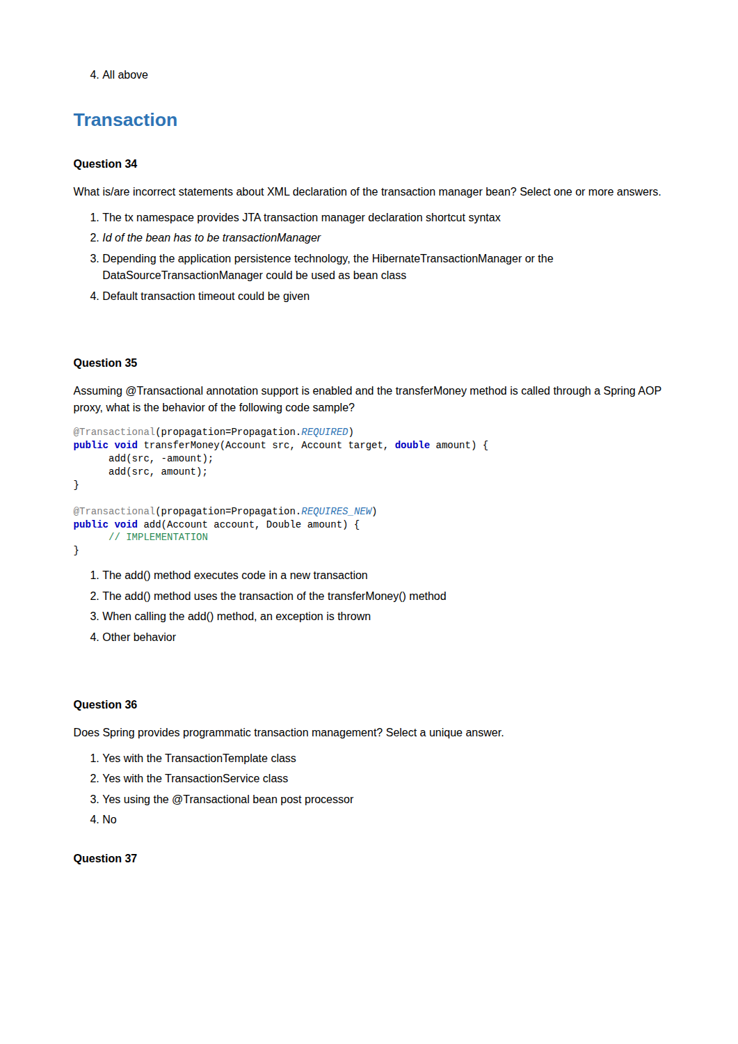All above
Transaction
Question 34
What is/are incorrect statements about XML declaration of the transaction manager bean? Select one or more answers.
The tx namespace provides JTA transaction manager declaration shortcut syntax
Id of the bean has to be transactionManager
Depending the application persistence technology, the HibernateTransactionManager or the DataSourceTransactionManager could be used as bean class
Default transaction timeout could be given
Question 35
Assuming @Transactional annotation support is enabled and the transferMoney method is called through a Spring AOP proxy, what is the behavior of the following code sample?
@Transactional(propagation=Propagation.REQUIRED)
public void transferMoney(Account src, Account target, double amount) {
      add(src, -amount);
      add(src, amount);
}

@Transactional(propagation=Propagation.REQUIRES_NEW)
public void add(Account account, Double amount) {
      // IMPLEMENTATION
}
The add() method executes code in a new transaction
The add() method uses the transaction of the transferMoney() method
When calling the add() method, an exception is thrown
Other behavior
Question 36
Does Spring provides programmatic transaction management? Select a unique answer.
Yes with the TransactionTemplate class
Yes with the TransactionService class
Yes using the @Transactional bean post processor
No
Question 37